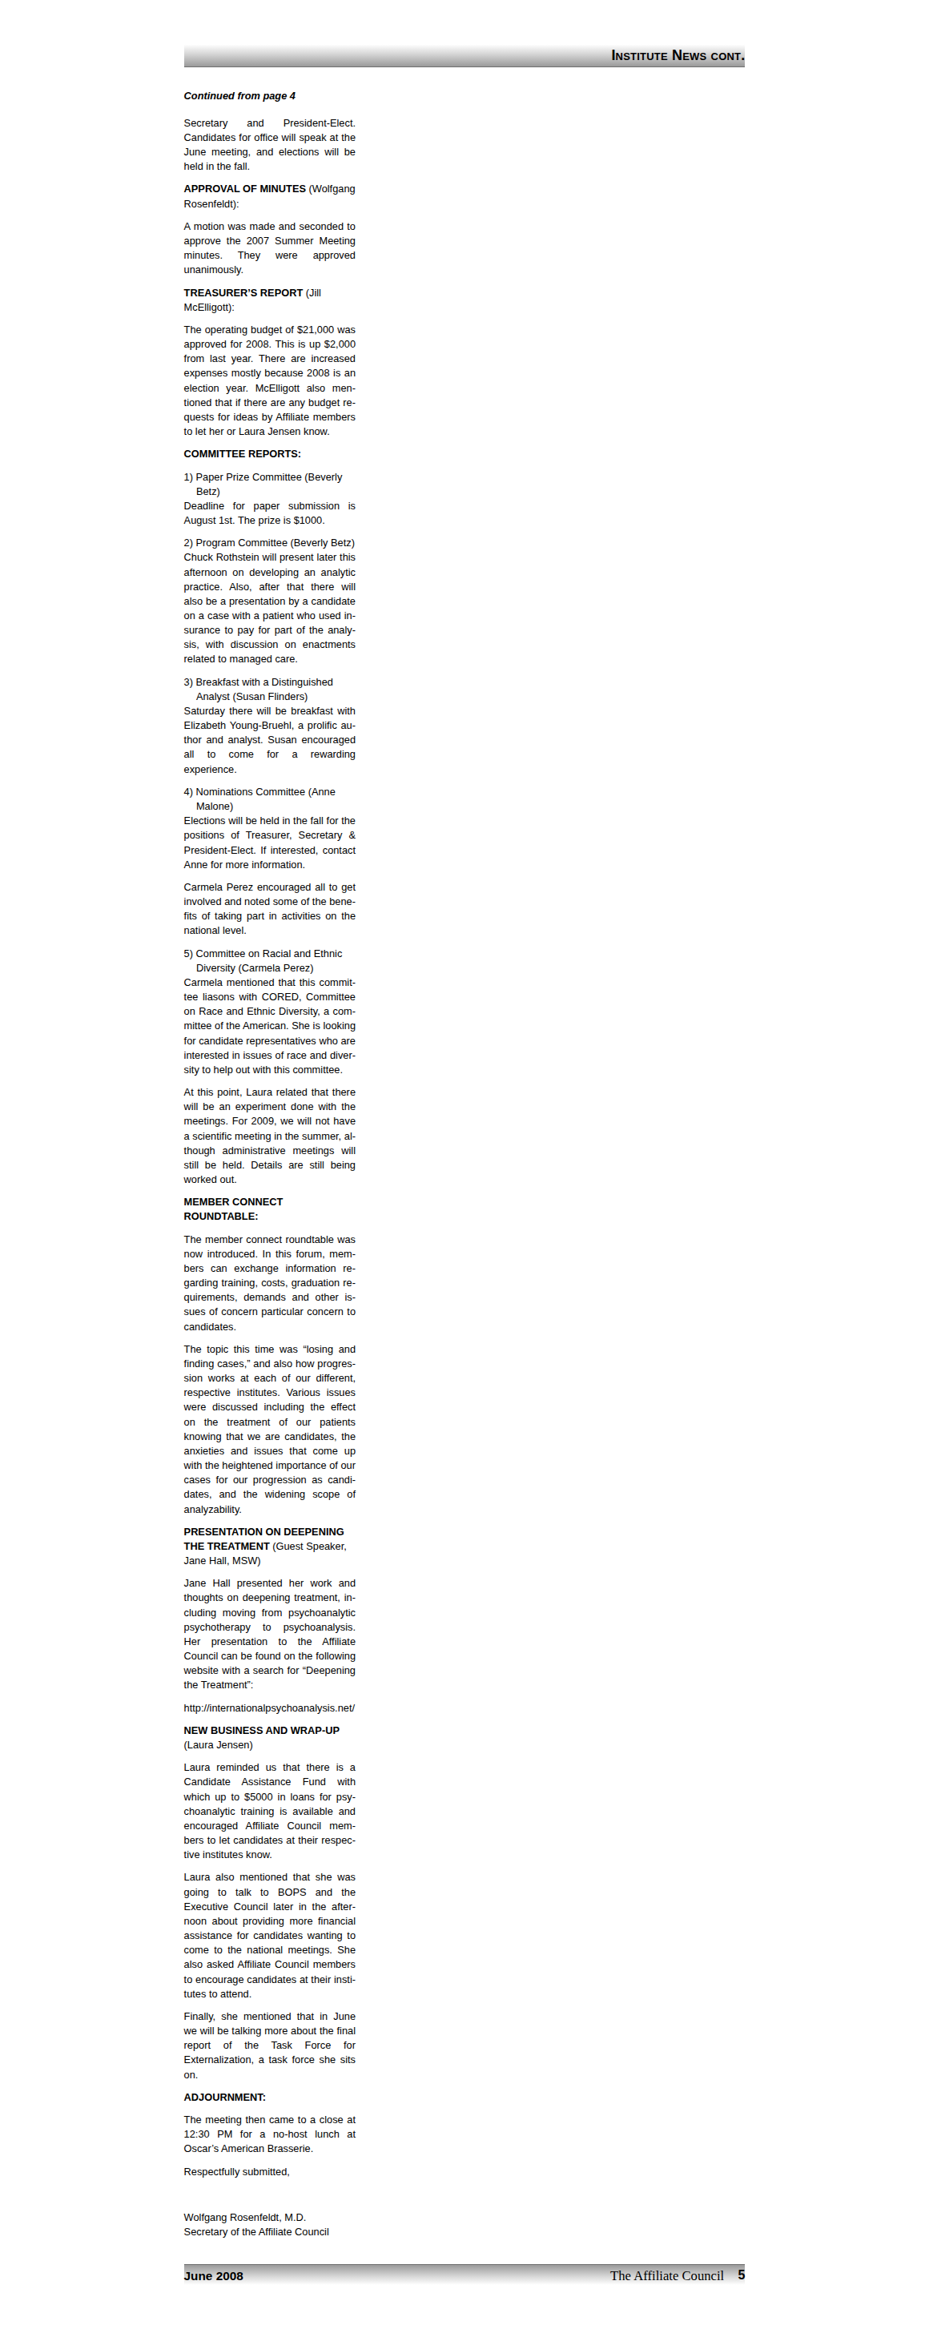Institute News cont.
Continued from page 4
Secretary and President-Elect. Candidates for office will speak at the June meeting, and elections will be held in the fall.
Approval of Minutes (Wolfgang Rosenfeldt):
A motion was made and seconded to approve the 2007 Summer Meeting minutes. They were approved unanimously.
Treasurer’s Report (Jill McElligott):
The operating budget of $21,000 was approved for 2008. This is up $2,000 from last year. There are increased expenses mostly because 2008 is an election year. McElligott also mentioned that if there are any budget requests for ideas by Affiliate members to let her or Laura Jensen know.
Committee Reports:
1) Paper Prize Committee (Beverly Betz)
Deadline for paper submission is August 1st. The prize is $1000.
2) Program Committee (Beverly Betz)
Chuck Rothstein will present later this afternoon on developing an analytic practice. Also, after that there will also be a presentation by a candidate on a case with a patient who used insurance to pay for part of the analysis, with discussion on enactments related to managed care.
3) Breakfast with a Distinguished Analyst (Susan Flinders)
Saturday there will be breakfast with Elizabeth Young-Bruehl, a prolific author and analyst. Susan encouraged all to come for a rewarding experience.
4) Nominations Committee (Anne Malone)
Elections will be held in the fall for the positions of Treasurer, Secretary & President-Elect. If interested, contact Anne for more information.
Carmela Perez encouraged all to get involved and noted some of the benefits of taking part in activities on the national level.
5) Committee on Racial and Ethnic Diversity (Carmela Perez)
Carmela mentioned that this committee liasons with CORED, Committee on Race and Ethnic Diversity, a committee of the American. She is looking for candidate representatives who are interested in issues of race and diversity to help out with this committee.
At this point, Laura related that there will be an experiment done with the meetings. For 2009, we will not have a scientific meeting in the summer, although administrative meetings will still be held. Details are still being worked out.
Member Connect Roundtable:
The member connect roundtable was now introduced. In this forum, members can exchange information regarding training, costs, graduation requirements, demands and other issues of concern particular concern to candidates.
The topic this time was “losing and finding cases,” and also how progression works at each of our different, respective institutes. Various issues were discussed including the effect on the treatment of our patients knowing that we are candidates, the anxieties and issues that come up with the heightened importance of our cases for our progression as candidates, and the widening scope of analyzability.
Presentation on Deepening the Treatment (Guest Speaker, Jane Hall, MSW)
Jane Hall presented her work and thoughts on deepening treatment, including moving from psychoanalytic psychotherapy to psychoanalysis. Her presentation to the Affiliate Council can be found on the following website with a search for “Deepening the Treatment”:
http://internationalpsychoanalysis.net/
New Business and Wrap-Up (Laura Jensen)
Laura reminded us that there is a Candidate Assistance Fund with which up to $5000 in loans for psychoanalytic training is available and encouraged Affiliate Council members to let candidates at their respective institutes know.
Laura also mentioned that she was going to talk to BOPS and the Executive Council later in the afternoon about providing more financial assistance for candidates wanting to come to the national meetings. She also asked Affiliate Council members to encourage candidates at their institutes to attend.
Finally, she mentioned that in June we will be talking more about the final report of the Task Force for Externalization, a task force she sits on.
Adjournment:
The meeting then came to a close at 12:30 PM for a no-host lunch at Oscar’s American Brasserie.
Respectfully submitted,
Wolfgang Rosenfeldt, M.D.
Secretary of the Affiliate Council
June 2008
The Affiliate Council
5